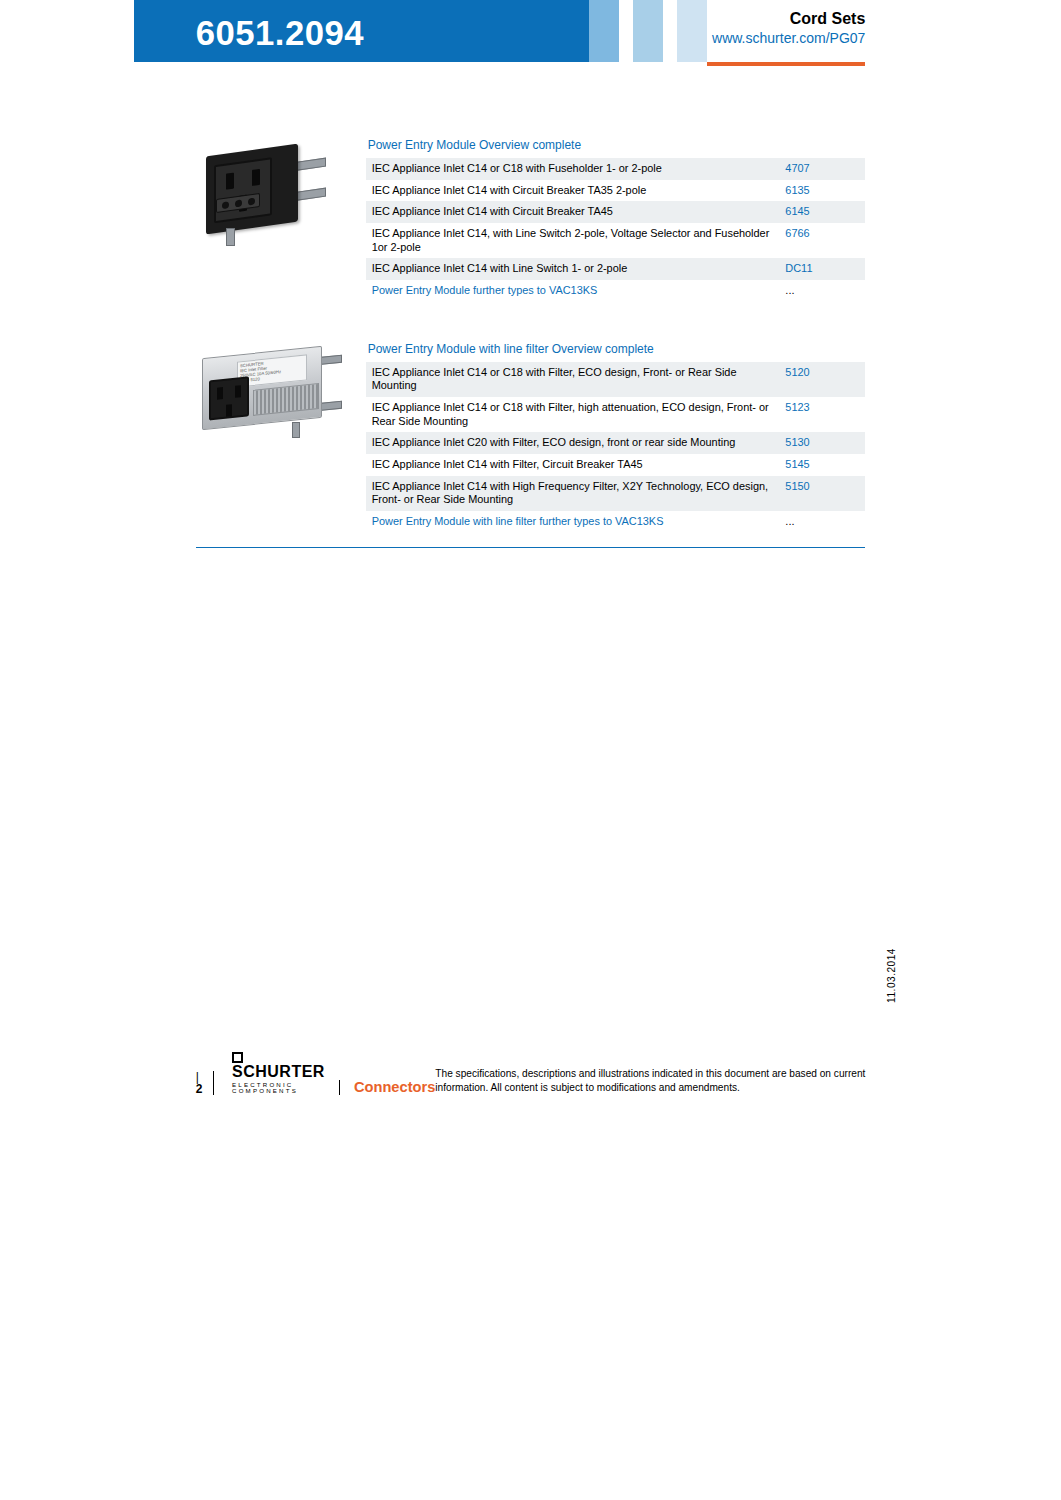6051.2094
Cord Sets
www.schurter.com/PG07
Power Entry Module Overview complete
| IEC Appliance Inlet C14 or C18 with Fuseholder 1- or 2-pole | 4707 |
| IEC Appliance Inlet C14 with Circuit Breaker TA35 2-pole | 6135 |
| IEC Appliance Inlet C14 with Circuit Breaker TA45 | 6145 |
| IEC Appliance Inlet C14, with Line Switch 2-pole, Voltage Selector and Fuseholder 1or 2-pole | 6766 |
| IEC Appliance Inlet C14 with Line Switch 1- or 2-pole | DC11 |
| Power Entry Module further types to VAC13KS | ... |
SCHURTER
IEC Inlet Filter
250VAC 10A 50/60Hz
Type 5120
Power Entry Module with line filter Overview complete
| IEC Appliance Inlet C14 or C18 with Filter, ECO design, Front- or Rear Side Mounting | 5120 |
| IEC Appliance Inlet C14 or C18 with Filter, high attenuation, ECO design, Front- or Rear Side Mounting | 5123 |
| IEC Appliance Inlet C20 with Filter, ECO design, front or rear side Mounting | 5130 |
| IEC Appliance Inlet C14 with Filter, Circuit Breaker TA45 | 5145 |
| IEC Appliance Inlet C14 with High Frequency Filter, X2Y Technology, ECO design, Front- or Rear Side Mounting | 5150 |
| Power Entry Module with line filter further types to VAC13KS | ... |
11.03.2014
2
SCHURTER
ELECTRONIC COMPONENTS
Connectors
The specifications, descriptions and illustrations indicated in this document are based on current information. All content is subject to modifications and amendments.